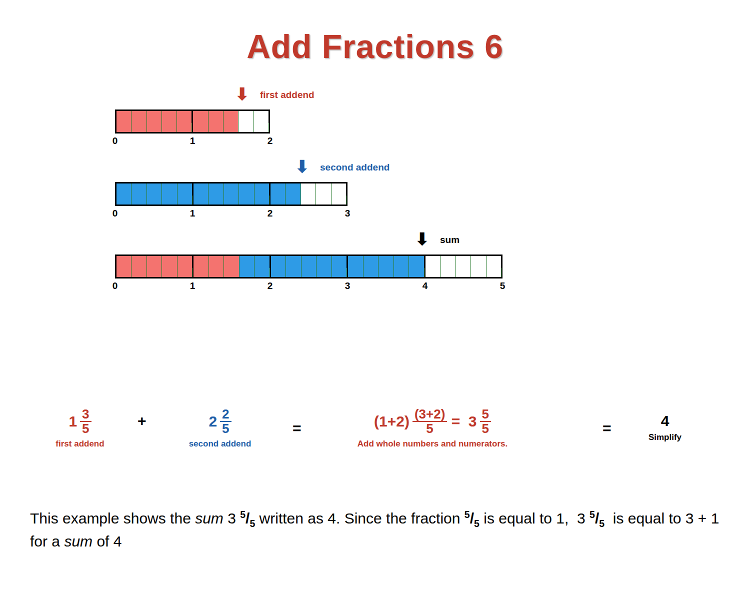Add Fractions 6
⬇
first addend
0 1 2
⬇
second addend
0 1 2 3
⬇
sum
0 1 2 3 4 5
1 35 first addend
+
2 25 second addend
=
(1+2) (3+2) 5 = 3 55 Add whole numbers and numerators.
=
4 Simplify
This example shows the sum 3 5/5 written as 4. Since the fraction 5/5 is equal to 1, 3 5/5 is equal to 3 + 1 for a sum of 4